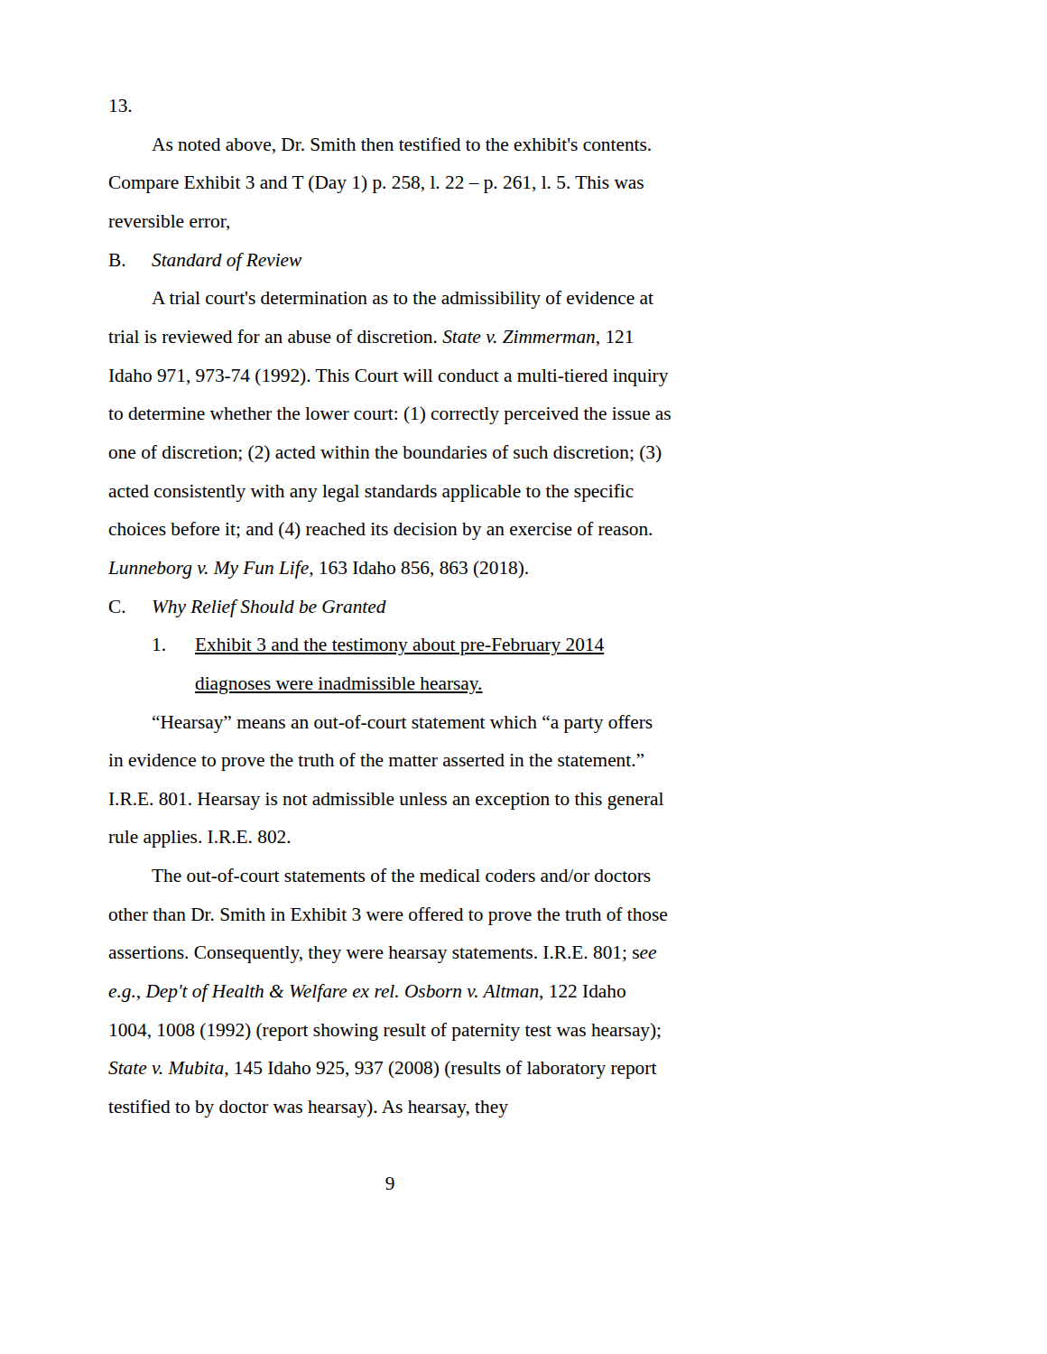13.
As noted above, Dr. Smith then testified to the exhibit's contents. Compare Exhibit 3 and T (Day 1) p. 258, l. 22 – p. 261, l. 5. This was reversible error,
B. Standard of Review
A trial court's determination as to the admissibility of evidence at trial is reviewed for an abuse of discretion. State v. Zimmerman, 121 Idaho 971, 973-74 (1992). This Court will conduct a multi-tiered inquiry to determine whether the lower court: (1) correctly perceived the issue as one of discretion; (2) acted within the boundaries of such discretion; (3) acted consistently with any legal standards applicable to the specific choices before it; and (4) reached its decision by an exercise of reason. Lunneborg v. My Fun Life, 163 Idaho 856, 863 (2018).
C. Why Relief Should be Granted
1. Exhibit 3 and the testimony about pre-February 2014 diagnoses were inadmissible hearsay.
“Hearsay” means an out-of-court statement which “a party offers in evidence to prove the truth of the matter asserted in the statement.” I.R.E. 801. Hearsay is not admissible unless an exception to this general rule applies. I.R.E. 802.
The out-of-court statements of the medical coders and/or doctors other than Dr. Smith in Exhibit 3 were offered to prove the truth of those assertions. Consequently, they were hearsay statements. I.R.E. 801; see e.g., Dep't of Health & Welfare ex rel. Osborn v. Altman, 122 Idaho 1004, 1008 (1992) (report showing result of paternity test was hearsay); State v. Mubita, 145 Idaho 925, 937 (2008) (results of laboratory report testified to by doctor was hearsay). As hearsay, they
9